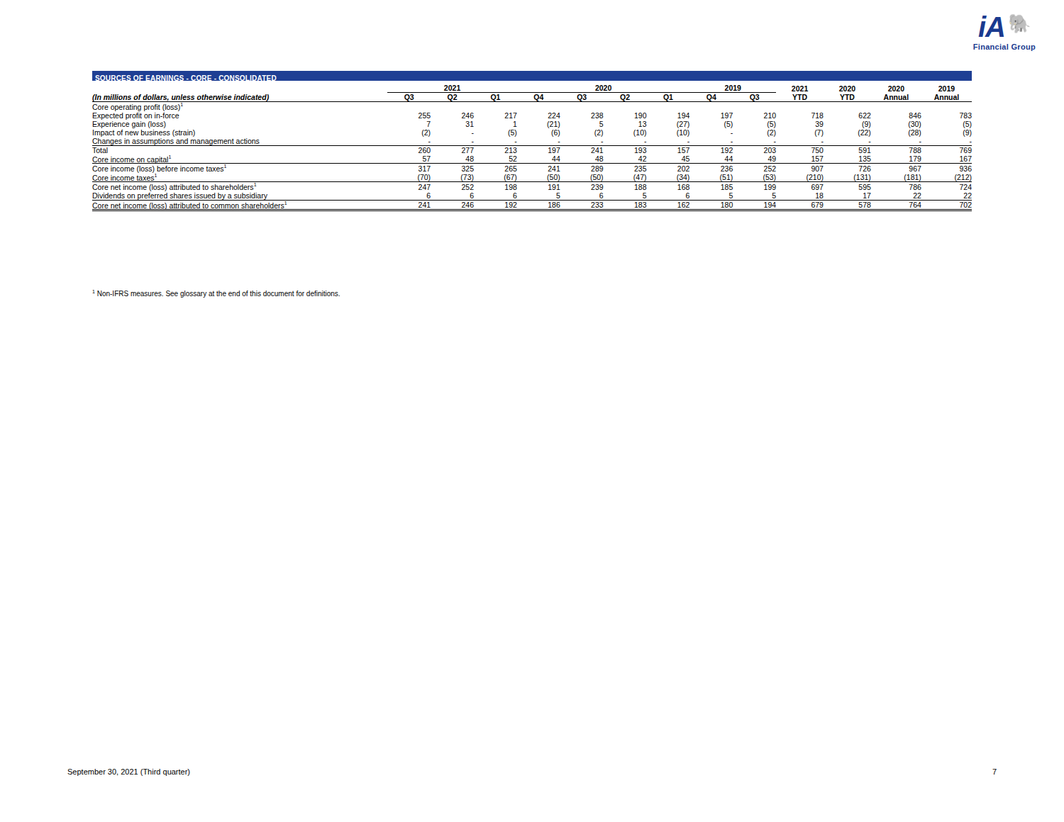iA🐘
Financial Group
SOURCES OF EARNINGS - CORE - CONSOLIDATED
| | 2021 | 2020 | 2019 | 2021 | 2020 | 2020 | 2019 |
| --- | --- | --- | --- | --- | --- | --- | --- |
| (In millions of dollars, unless otherwise indicated) | Q3 | Q2 | Q1 | Q4 | Q3 | Q2 | Q1 | Q4 | Q3 | YTD | YTD | Annual | Annual |
| Core operating profit (loss) 1 | | | | | | | | | | | | | |
| Expected profit on in-force | 255 | 246 | 217 | 224 | 238 | 190 | 194 | 197 | 210 | 718 | 622 | 846 | 783 |
| Experience gain (loss) | 7 | 31 | 1 | (21) | 5 | 13 | (27) | (5) | (5) | 39 | (9) | (30) | (5) |
| Impact of new business (strain) | (2) | - | (5) | (6) | (2) | (10) | (10) | - | (2) | (7) | (22) | (28) | (9) |
| Changes in assumptions and management actions | - | - | - | - | - | - | - | - | - | - | - | - | - |
| Total | 260 | 277 | 213 | 197 | 241 | 193 | 157 | 192 | 203 | 750 | 591 | 788 | 769 |
| Core income on capital 1 | 57 | 48 | 52 | 44 | 48 | 42 | 45 | 44 | 49 | 157 | 135 | 179 | 167 |
| Core income (loss) before income taxes 1 | 317 | 325 | 265 | 241 | 289 | 235 | 202 | 236 | 252 | 907 | 726 | 967 | 936 |
| Core income taxes 1 | (70) | (73) | (67) | (50) | (50) | (47) | (34) | (51) | (53) | (210) | (131) | (181) | (212) |
| Core net income (loss) attributed to shareholders 1 | 247 | 252 | 198 | 191 | 239 | 188 | 168 | 185 | 199 | 697 | 595 | 786 | 724 |
| Dividends on preferred shares issued by a subsidiary | 6 | 6 | 6 | 5 | 6 | 5 | 6 | 5 | 5 | 18 | 17 | 22 | 22 |
| Core net income (loss) attributed to common shareholders 1 | 241 | 246 | 192 | 186 | 233 | 183 | 162 | 180 | 194 | 679 | 578 | 764 | 702 |
1 Non-IFRS measures. See glossary at the end of this document for definitions.
September 30, 2021 (Third quarter)
7